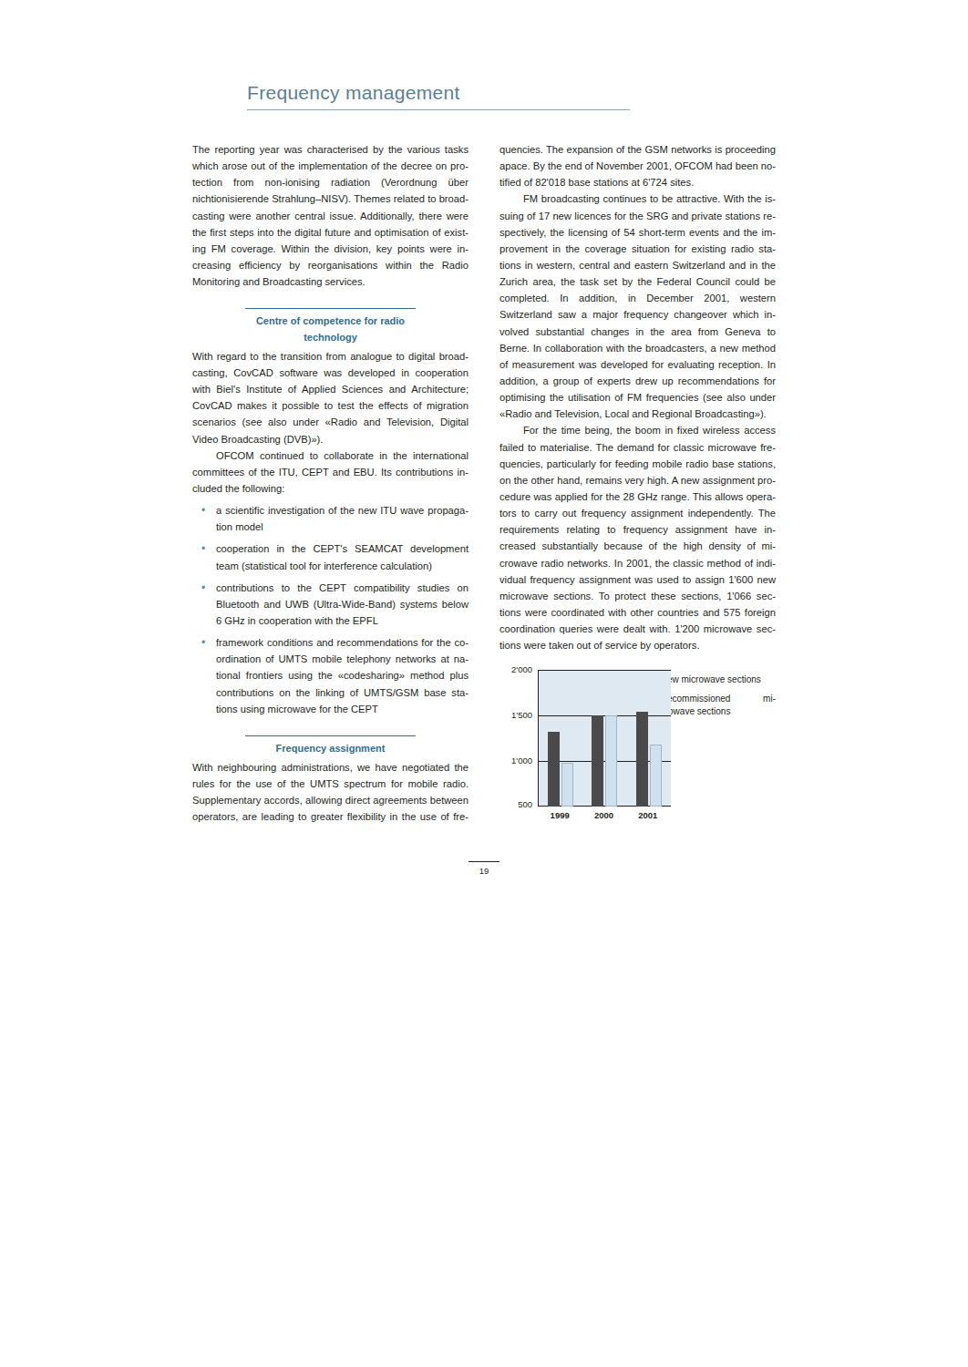Frequency management
The reporting year was characterised by the various tasks which arose out of the implementation of the decree on protection from non-ionising radiation (Verordnung über nichtionisierende Strahlung–NISV). Themes related to broadcasting were another central issue. Additionally, there were the first steps into the digital future and optimisation of existing FM coverage. Within the division, key points were increasing efficiency by reorganisations within the Radio Monitoring and Broadcasting services.
Centre of competence for radio technology
With regard to the transition from analogue to digital broadcasting, CovCAD software was developed in cooperation with Biel's Institute of Applied Sciences and Architecture; CovCAD makes it possible to test the effects of migration scenarios (see also under «Radio and Television, Digital Video Broadcasting (DVB)»).
OFCOM continued to collaborate in the international committees of the ITU, CEPT and EBU. Its contributions included the following:
a scientific investigation of the new ITU wave propagation model
cooperation in the CEPT's SEAMCAT development team (statistical tool for interference calculation)
contributions to the CEPT compatibility studies on Bluetooth and UWB (Ultra-Wide-Band) systems below 6 GHz in cooperation with the EPFL
framework conditions and recommendations for the coordination of UMTS mobile telephony networks at national frontiers using the «codesharing» method plus contributions on the linking of UMTS/GSM base stations using microwave for the CEPT
Frequency assignment
With neighbouring administrations, we have negotiated the rules for the use of the UMTS spectrum for mobile radio. Supplementary accords, allowing direct agreements between operators, are leading to greater flexibility in the use of frequencies. The expansion of the GSM networks is proceeding apace. By the end of November 2001, OFCOM had been notified of 82'018 base stations at 6'724 sites.
FM broadcasting continues to be attractive. With the issuing of 17 new licences for the SRG and private stations respectively, the licensing of 54 short-term events and the improvement in the coverage situation for existing radio stations in western, central and eastern Switzerland and in the Zurich area, the task set by the Federal Council could be completed. In addition, in December 2001, western Switzerland saw a major frequency changeover which involved substantial changes in the area from Geneva to Berne. In collaboration with the broadcasters, a new method of measurement was developed for evaluating reception. In addition, a group of experts drew up recommendations for optimising the utilisation of FM frequencies (see also under «Radio and Television, Local and Regional Broadcasting»).
For the time being, the boom in fixed wireless access failed to materialise. The demand for classic microwave frequencies, particularly for feeding mobile radio base stations, on the other hand, remains very high. A new assignment procedure was applied for the 28 GHz range. This allows operators to carry out frequency assignment independently. The requirements relating to frequency assignment have increased substantially because of the high density of microwave radio networks. In 2001, the classic method of individual frequency assignment was used to assign 1'600 new microwave sections. To protect these sections, 1'066 sections were coordinated with other countries and 575 foreign coordination queries were dealt with. 1'200 microwave sections were taken out of service by operators.
2'000
1'500
1'000
500
1999 2000 2001
New microwave sections
Decommissioned microwave sections
19